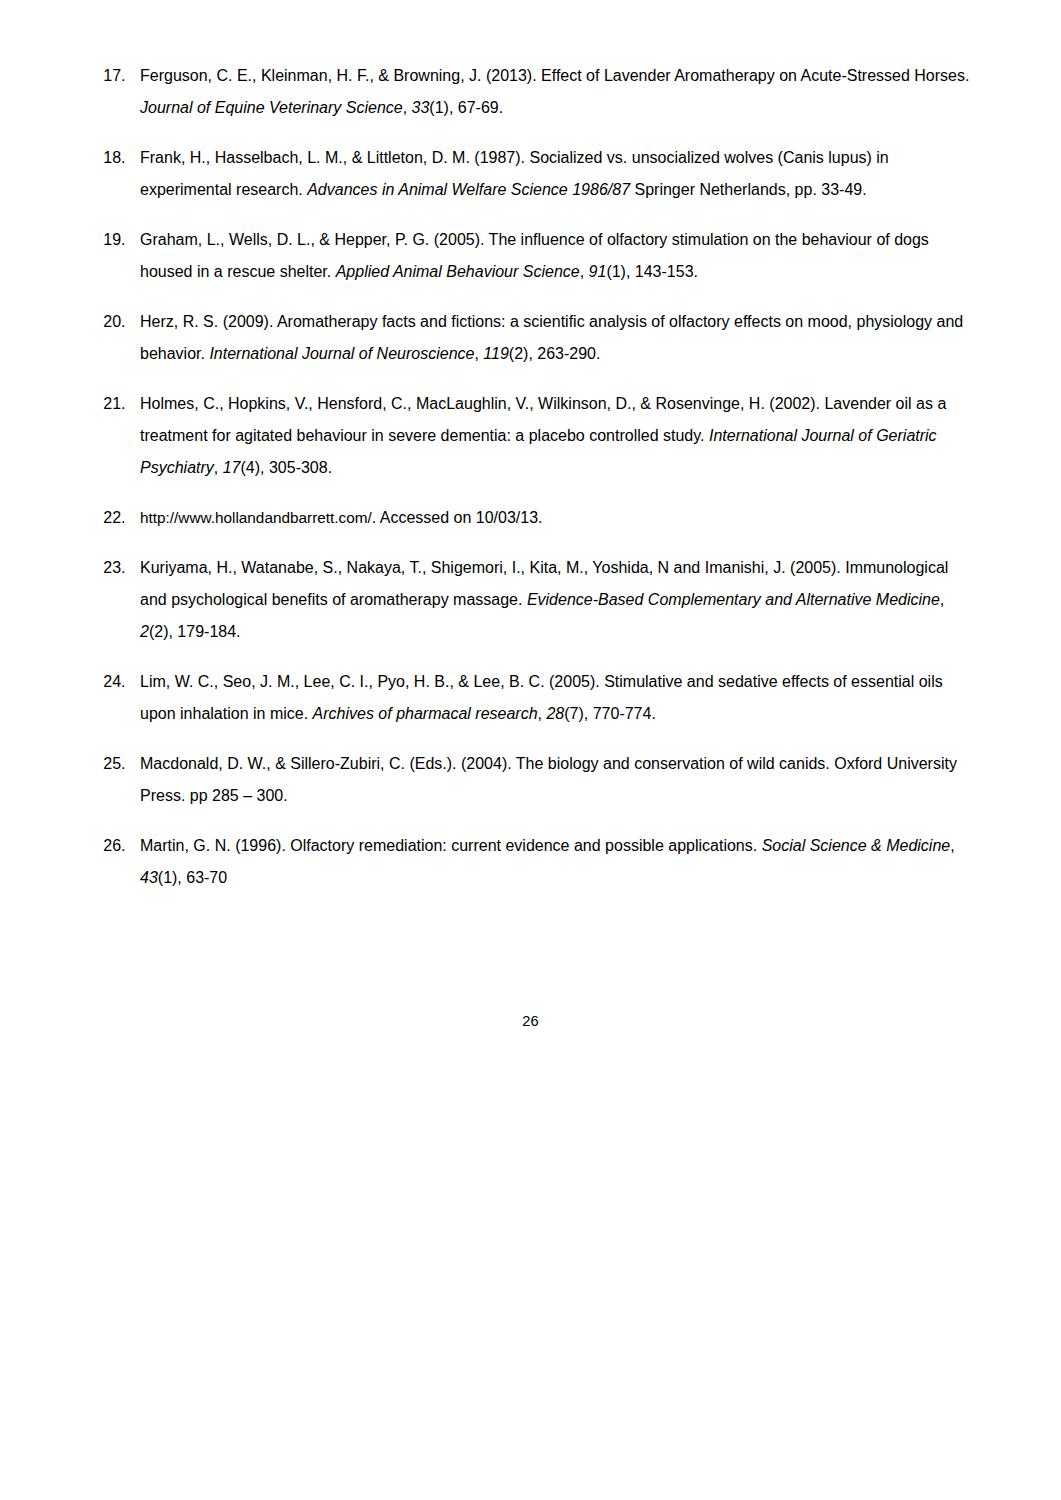Ferguson, C. E., Kleinman, H. F., & Browning, J. (2013). Effect of Lavender Aromatherapy on Acute-Stressed Horses. Journal of Equine Veterinary Science, 33(1), 67-69.
Frank, H., Hasselbach, L. M., & Littleton, D. M. (1987). Socialized vs. unsocialized wolves (Canis lupus) in experimental research. Advances in Animal Welfare Science 1986/87 Springer Netherlands, pp. 33-49.
Graham, L., Wells, D. L., & Hepper, P. G. (2005). The influence of olfactory stimulation on the behaviour of dogs housed in a rescue shelter. Applied Animal Behaviour Science, 91(1), 143-153.
Herz, R. S. (2009). Aromatherapy facts and fictions: a scientific analysis of olfactory effects on mood, physiology and behavior. International Journal of Neuroscience, 119(2), 263-290.
Holmes, C., Hopkins, V., Hensford, C., MacLaughlin, V., Wilkinson, D., & Rosenvinge, H. (2002). Lavender oil as a treatment for agitated behaviour in severe dementia: a placebo controlled study. International Journal of Geriatric Psychiatry, 17(4), 305-308.
http://www.hollandandbarrett.com/. Accessed on 10/03/13.
Kuriyama, H., Watanabe, S., Nakaya, T., Shigemori, I., Kita, M., Yoshida, N and Imanishi, J. (2005). Immunological and psychological benefits of aromatherapy massage. Evidence-Based Complementary and Alternative Medicine, 2(2), 179-184.
Lim, W. C., Seo, J. M., Lee, C. I., Pyo, H. B., & Lee, B. C. (2005). Stimulative and sedative effects of essential oils upon inhalation in mice. Archives of pharmacal research, 28(7), 770-774.
Macdonald, D. W., & Sillero-Zubiri, C. (Eds.). (2004). The biology and conservation of wild canids. Oxford University Press. pp 285 – 300.
Martin, G. N. (1996). Olfactory remediation: current evidence and possible applications. Social Science & Medicine, 43(1), 63-70
26